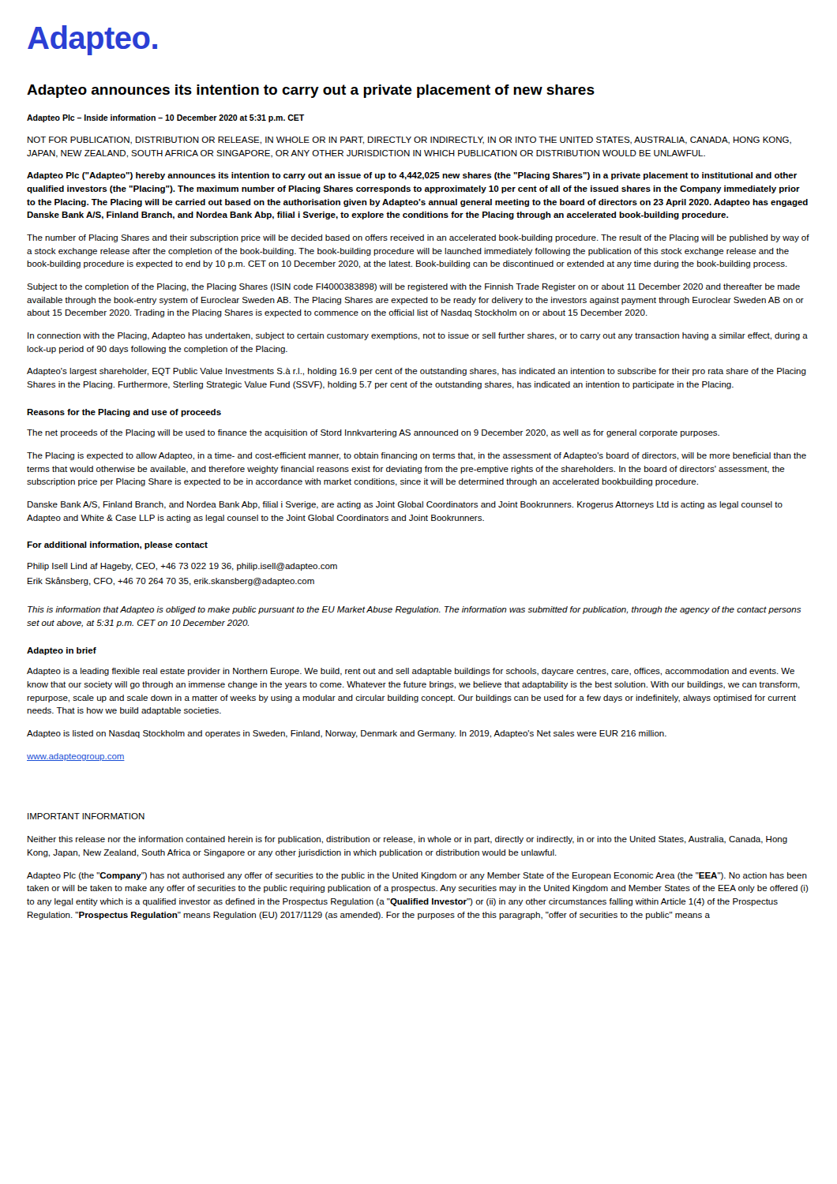Adapteo.
Adapteo announces its intention to carry out a private placement of new shares
Adapteo Plc – Inside information – 10 December 2020 at 5:31 p.m. CET
NOT FOR PUBLICATION, DISTRIBUTION OR RELEASE, IN WHOLE OR IN PART, DIRECTLY OR INDIRECTLY, IN OR INTO THE UNITED STATES, AUSTRALIA, CANADA, HONG KONG, JAPAN, NEW ZEALAND, SOUTH AFRICA OR SINGAPORE, OR ANY OTHER JURISDICTION IN WHICH PUBLICATION OR DISTRIBUTION WOULD BE UNLAWFUL.
Adapteo Plc ("Adapteo") hereby announces its intention to carry out an issue of up to 4,442,025 new shares (the "Placing Shares") in a private placement to institutional and other qualified investors (the "Placing"). The maximum number of Placing Shares corresponds to approximately 10 per cent of all of the issued shares in the Company immediately prior to the Placing. The Placing will be carried out based on the authorisation given by Adapteo's annual general meeting to the board of directors on 23 April 2020. Adapteo has engaged Danske Bank A/S, Finland Branch, and Nordea Bank Abp, filial i Sverige, to explore the conditions for the Placing through an accelerated book-building procedure.
The number of Placing Shares and their subscription price will be decided based on offers received in an accelerated book-building procedure. The result of the Placing will be published by way of a stock exchange release after the completion of the book-building. The book-building procedure will be launched immediately following the publication of this stock exchange release and the book-building procedure is expected to end by 10 p.m. CET on 10 December 2020, at the latest. Book-building can be discontinued or extended at any time during the book-building process.
Subject to the completion of the Placing, the Placing Shares (ISIN code FI4000383898) will be registered with the Finnish Trade Register on or about 11 December 2020 and thereafter be made available through the book-entry system of Euroclear Sweden AB. The Placing Shares are expected to be ready for delivery to the investors against payment through Euroclear Sweden AB on or about 15 December 2020. Trading in the Placing Shares is expected to commence on the official list of Nasdaq Stockholm on or about 15 December 2020.
In connection with the Placing, Adapteo has undertaken, subject to certain customary exemptions, not to issue or sell further shares, or to carry out any transaction having a similar effect, during a lock-up period of 90 days following the completion of the Placing.
Adapteo's largest shareholder, EQT Public Value Investments S.à r.l., holding 16.9 per cent of the outstanding shares, has indicated an intention to subscribe for their pro rata share of the Placing Shares in the Placing. Furthermore, Sterling Strategic Value Fund (SSVF), holding 5.7 per cent of the outstanding shares, has indicated an intention to participate in the Placing.
Reasons for the Placing and use of proceeds
The net proceeds of the Placing will be used to finance the acquisition of Stord Innkvartering AS announced on 9 December 2020, as well as for general corporate purposes.
The Placing is expected to allow Adapteo, in a time- and cost-efficient manner, to obtain financing on terms that, in the assessment of Adapteo's board of directors, will be more beneficial than the terms that would otherwise be available, and therefore weighty financial reasons exist for deviating from the pre-emptive rights of the shareholders. In the board of directors' assessment, the subscription price per Placing Share is expected to be in accordance with market conditions, since it will be determined through an accelerated bookbuilding procedure.
Danske Bank A/S, Finland Branch, and Nordea Bank Abp, filial i Sverige, are acting as Joint Global Coordinators and Joint Bookrunners. Krogerus Attorneys Ltd is acting as legal counsel to Adapteo and White & Case LLP is acting as legal counsel to the Joint Global Coordinators and Joint Bookrunners.
For additional information, please contact
Philip Isell Lind af Hageby, CEO, +46 73 022 19 36, philip.isell@adapteo.com
Erik Skånsberg, CFO, +46 70 264 70 35, erik.skansberg@adapteo.com
This is information that Adapteo is obliged to make public pursuant to the EU Market Abuse Regulation. The information was submitted for publication, through the agency of the contact persons set out above, at 5:31 p.m. CET on 10 December 2020.
Adapteo in brief
Adapteo is a leading flexible real estate provider in Northern Europe. We build, rent out and sell adaptable buildings for schools, daycare centres, care, offices, accommodation and events. We know that our society will go through an immense change in the years to come. Whatever the future brings, we believe that adaptability is the best solution. With our buildings, we can transform, repurpose, scale up and scale down in a matter of weeks by using a modular and circular building concept. Our buildings can be used for a few days or indefinitely, always optimised for current needs. That is how we build adaptable societies.
Adapteo is listed on Nasdaq Stockholm and operates in Sweden, Finland, Norway, Denmark and Germany. In 2019, Adapteo's Net sales were EUR 216 million.
www.adapteogroup.com
IMPORTANT INFORMATION
Neither this release nor the information contained herein is for publication, distribution or release, in whole or in part, directly or indirectly, in or into the United States, Australia, Canada, Hong Kong, Japan, New Zealand, South Africa or Singapore or any other jurisdiction in which publication or distribution would be unlawful.
Adapteo Plc (the "Company") has not authorised any offer of securities to the public in the United Kingdom or any Member State of the European Economic Area (the "EEA"). No action has been taken or will be taken to make any offer of securities to the public requiring publication of a prospectus. Any securities may in the United Kingdom and Member States of the EEA only be offered (i) to any legal entity which is a qualified investor as defined in the Prospectus Regulation (a "Qualified Investor") or (ii) in any other circumstances falling within Article 1(4) of the Prospectus Regulation. "Prospectus Regulation" means Regulation (EU) 2017/1129 (as amended). For the purposes of the this paragraph, "offer of securities to the public" means a